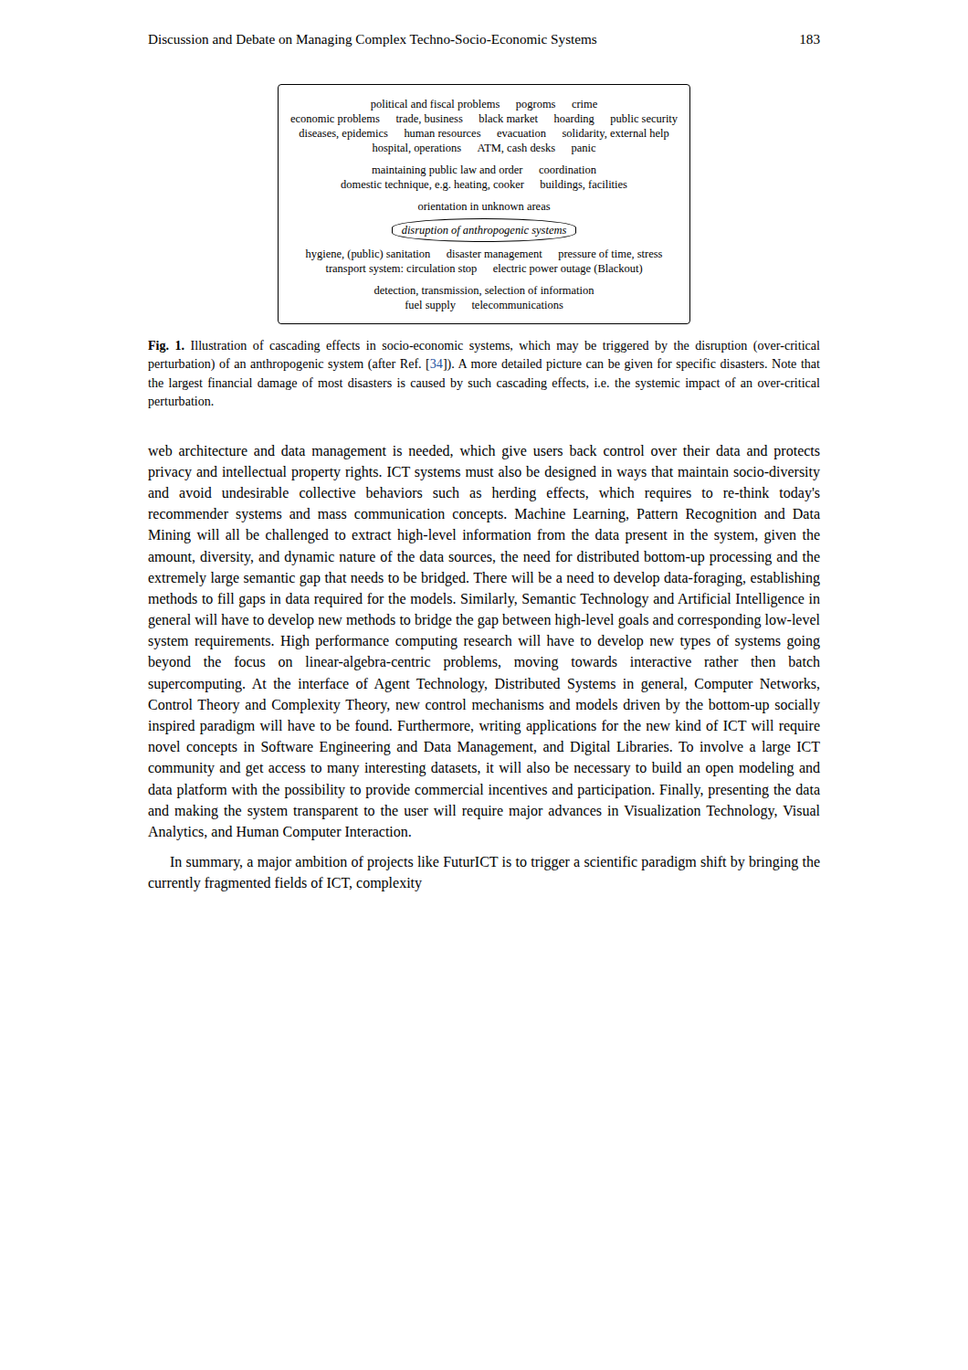Discussion and Debate on Managing Complex Techno-Socio-Economic Systems 183
political and fiscal problems pogroms crime
economic problems trade, business black market hoarding public security
diseases, epidemics human resources evacuation solidarity, external help
hospital, operations ATM, cash desks panic maintaining public law and order coordination
domestic technique, e.g. heating, cooker buildings, facilities orientation in unknown areas
disruption of anthropogenic systems
hygiene, (public) sanitation disaster management pressure of time, stress
transport system: circulation stop electric power outage (Blackout) detection, transmission, selection of information
fuel supply telecommunications
Fig. 1. Illustration of cascading effects in socio-economic systems, which may be triggered by the disruption (over-critical perturbation) of an anthropogenic system (after Ref. [34]). A more detailed picture can be given for specific disasters. Note that the largest financial damage of most disasters is caused by such cascading effects, i.e. the systemic impact of an over-critical perturbation.
web architecture and data management is needed, which give users back control over their data and protects privacy and intellectual property rights. ICT systems must also be designed in ways that maintain socio-diversity and avoid undesirable collective behaviors such as herding effects, which requires to re-think today's recommender systems and mass communication concepts. Machine Learning, Pattern Recognition and Data Mining will all be challenged to extract high-level information from the data present in the system, given the amount, diversity, and dynamic nature of the data sources, the need for distributed bottom-up processing and the extremely large semantic gap that needs to be bridged. There will be a need to develop data-foraging, establishing methods to fill gaps in data required for the models. Similarly, Semantic Technology and Artificial Intelligence in general will have to develop new methods to bridge the gap between high-level goals and corresponding low-level system requirements. High performance computing research will have to develop new types of systems going beyond the focus on linear-algebra-centric problems, moving towards interactive rather then batch supercomputing. At the interface of Agent Technology, Distributed Systems in general, Computer Networks, Control Theory and Complexity Theory, new control mechanisms and models driven by the bottom-up socially inspired paradigm will have to be found. Furthermore, writing applications for the new kind of ICT will require novel concepts in Software Engineering and Data Management, and Digital Libraries. To involve a large ICT community and get access to many interesting datasets, it will also be necessary to build an open modeling and data platform with the possibility to provide commercial incentives and participation. Finally, presenting the data and making the system transparent to the user will require major advances in Visualization Technology, Visual Analytics, and Human Computer Interaction.
In summary, a major ambition of projects like FuturICT is to trigger a scientific paradigm shift by bringing the currently fragmented fields of ICT, complexity